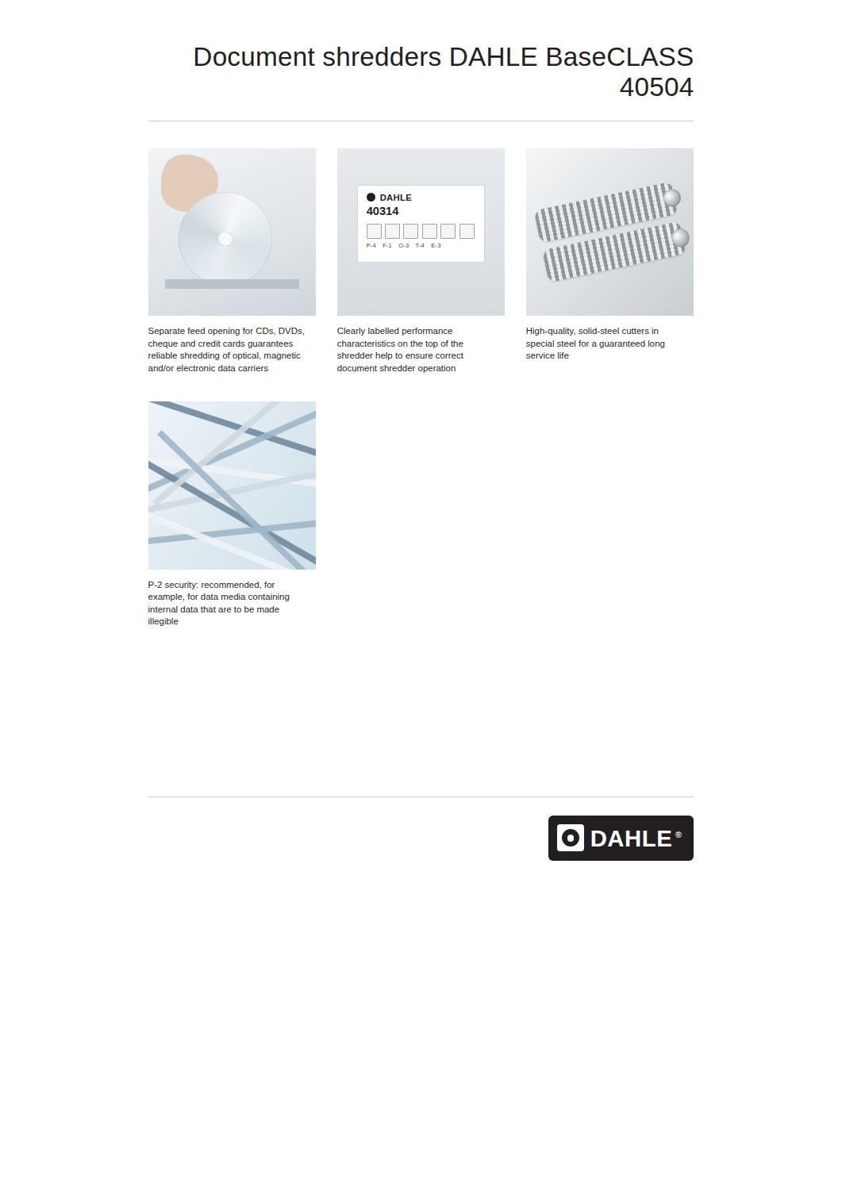Document shredders DAHLE BaseCLASS 40504
Separate feed opening for CDs, DVDs, cheque and credit cards guarantees reliable shredding of optical, magnetic and/or electronic data carriers
DAHLE
40314
P-4 F-1 O-3 T-4 E-3
Clearly labelled performance characteristics on the top of the shredder help to ensure correct document shredder operation
High-quality, solid-steel cutters in special steel for a guaranteed long service life
P-2 security: recommended, for example, for data media containing internal data that are to be made illegible
DAHLE®